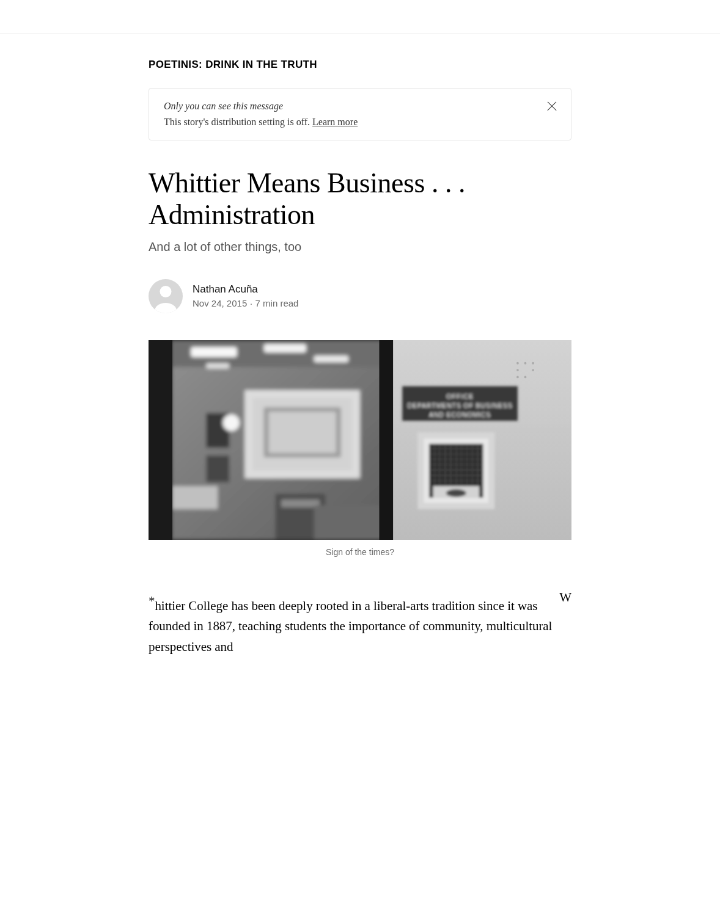Poetinis: Drink in the Truth
Close
Only you can see this message
This story's distribution setting is off. Learn more
Whittier Means Business . . . Administration
And a lot of other things, too
Nathan Acuña
Nov 24, 2015 · 7 min read
OFFICE DEPARTMENTS OF BUSINESS AND ECONOMICS
Sign of the times?
W*hittier College has been deeply rooted in a liberal-arts tradition since it was founded in 1887, teaching students the importance of community, multicultural perspectives and